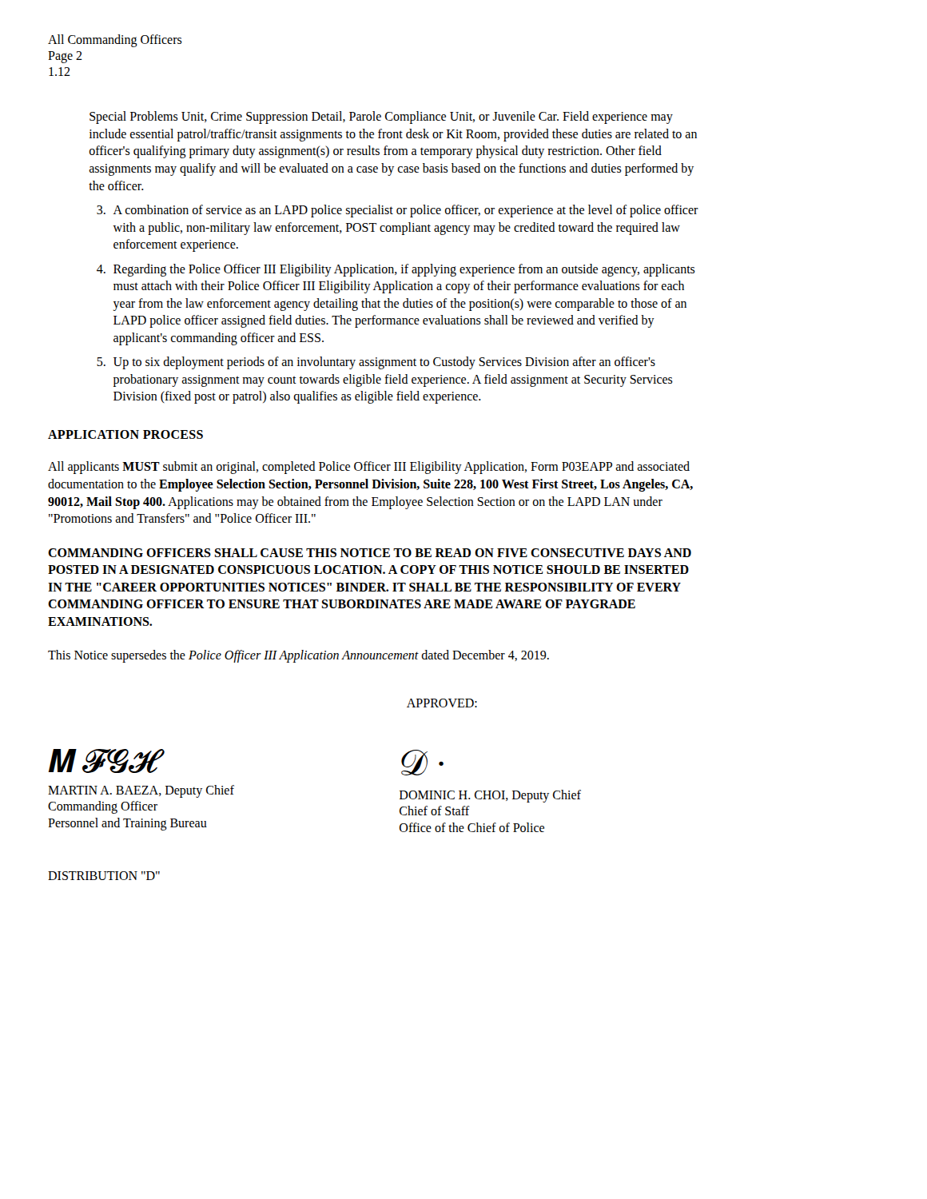All Commanding Officers
Page 2
1.12
Special Problems Unit, Crime Suppression Detail, Parole Compliance Unit, or Juvenile Car. Field experience may include essential patrol/traffic/transit assignments to the front desk or Kit Room, provided these duties are related to an officer's qualifying primary duty assignment(s) or results from a temporary physical duty restriction. Other field assignments may qualify and will be evaluated on a case by case basis based on the functions and duties performed by the officer.
A combination of service as an LAPD police specialist or police officer, or experience at the level of police officer with a public, non-military law enforcement, POST compliant agency may be credited toward the required law enforcement experience.
Regarding the Police Officer III Eligibility Application, if applying experience from an outside agency, applicants must attach with their Police Officer III Eligibility Application a copy of their performance evaluations for each year from the law enforcement agency detailing that the duties of the position(s) were comparable to those of an LAPD police officer assigned field duties. The performance evaluations shall be reviewed and verified by applicant's commanding officer and ESS.
Up to six deployment periods of an involuntary assignment to Custody Services Division after an officer's probationary assignment may count towards eligible field experience. A field assignment at Security Services Division (fixed post or patrol) also qualifies as eligible field experience.
APPLICATION PROCESS
All applicants MUST submit an original, completed Police Officer III Eligibility Application, Form P03EAPP and associated documentation to the Employee Selection Section, Personnel Division, Suite 228, 100 West First Street, Los Angeles, CA, 90012, Mail Stop 400. Applications may be obtained from the Employee Selection Section or on the LAPD LAN under "Promotions and Transfers" and "Police Officer III."
COMMANDING OFFICERS SHALL CAUSE THIS NOTICE TO BE READ ON FIVE CONSECUTIVE DAYS AND POSTED IN A DESIGNATED CONSPICUOUS LOCATION. A COPY OF THIS NOTICE SHOULD BE INSERTED IN THE "CAREER OPPORTUNITIES NOTICES" BINDER. IT SHALL BE THE RESPONSIBILITY OF EVERY COMMANDING OFFICER TO ENSURE THAT SUBORDINATES ARE MADE AWARE OF PAYGRADE EXAMINATIONS.
This Notice supersedes the Police Officer III Application Announcement dated December 4, 2019.
APPROVED:
𝑴 𝓕𝓖𝓗
MARTIN A. BAEZA, Deputy Chief
Commanding Officer
Personnel and Training Bureau
𝒟 ·
DOMINIC H. CHOI, Deputy Chief
Chief of Staff
Office of the Chief of Police
DISTRIBUTION "D"